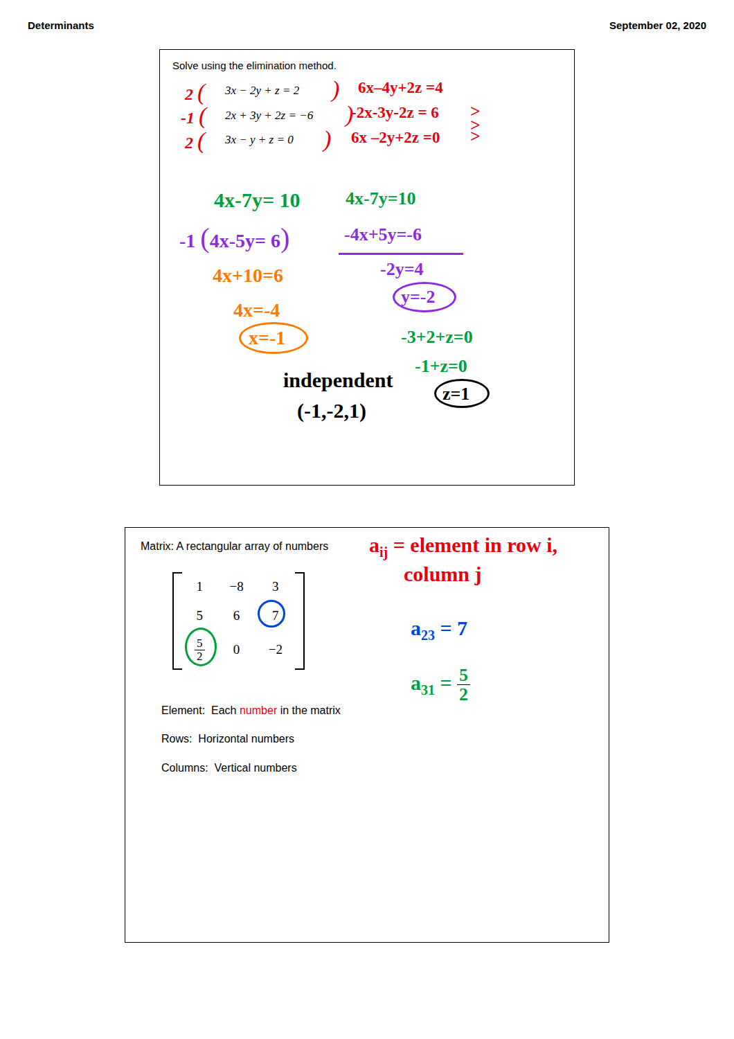Determinants September 02, 2020
Solve using the elimination method.
3x − 2y + z = 2 2x + 3y + 2z = −6 3x − y + z = 0 2 ( -1 ( 2 ( ) ) )
6x–4y+2z =4 -2x-3y-2z = 6 6x –2y+2z =0 > > >
4x-7y= 10 4x-7y=10
-1 (4x-5y= 6) -4x+5y=-6 -2y=4 y=-2
4x+10=6 4x=-4 x=-1
-3+2+z=0 -1+z=0 z=1
independent (-1,-2,1)
Matrix: A rectangular array of numbers
| 1 | −8 | 3 |
| 5 | 6 | 7 |
| 5 2 | 0 | −2 |
aij = element in row i, column j a23 = 7 a31 = 52
Element: Each number in the matrix
Rows: Horizontal numbers
Columns: Vertical numbers